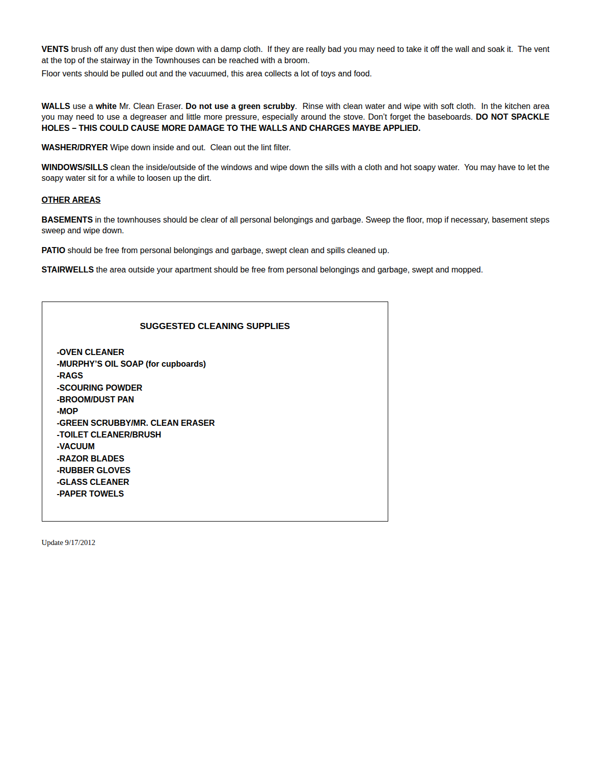VENTS brush off any dust then wipe down with a damp cloth. If they are really bad you may need to take it off the wall and soak it. The vent at the top of the stairway in the Townhouses can be reached with a broom.
Floor vents should be pulled out and the vacuumed, this area collects a lot of toys and food.
WALLS use a white Mr. Clean Eraser. Do not use a green scrubby. Rinse with clean water and wipe with soft cloth. In the kitchen area you may need to use a degreaser and little more pressure, especially around the stove. Don’t forget the baseboards. DO NOT SPACKLE HOLES – THIS COULD CAUSE MORE DAMAGE TO THE WALLS AND CHARGES MAYBE APPLIED.
WASHER/DRYER Wipe down inside and out. Clean out the lint filter.
WINDOWS/SILLS clean the inside/outside of the windows and wipe down the sills with a cloth and hot soapy water. You may have to let the soapy water sit for a while to loosen up the dirt.
OTHER AREAS
BASEMENTS in the townhouses should be clear of all personal belongings and garbage. Sweep the floor, mop if necessary, basement steps sweep and wipe down.
PATIO should be free from personal belongings and garbage, swept clean and spills cleaned up.
STAIRWELLS the area outside your apartment should be free from personal belongings and garbage, swept and mopped.
SUGGESTED CLEANING SUPPLIES
-OVEN CLEANER
-MURPHY’S OIL SOAP (for cupboards)
-RAGS
-SCOURING POWDER
-BROOM/DUST PAN
-MOP
-GREEN SCRUBBY/MR. CLEAN ERASER
-TOILET CLEANER/BRUSH
-VACUUM
-RAZOR BLADES
-RUBBER GLOVES
-GLASS CLEANER
-PAPER TOWELS
Update 9/17/2012